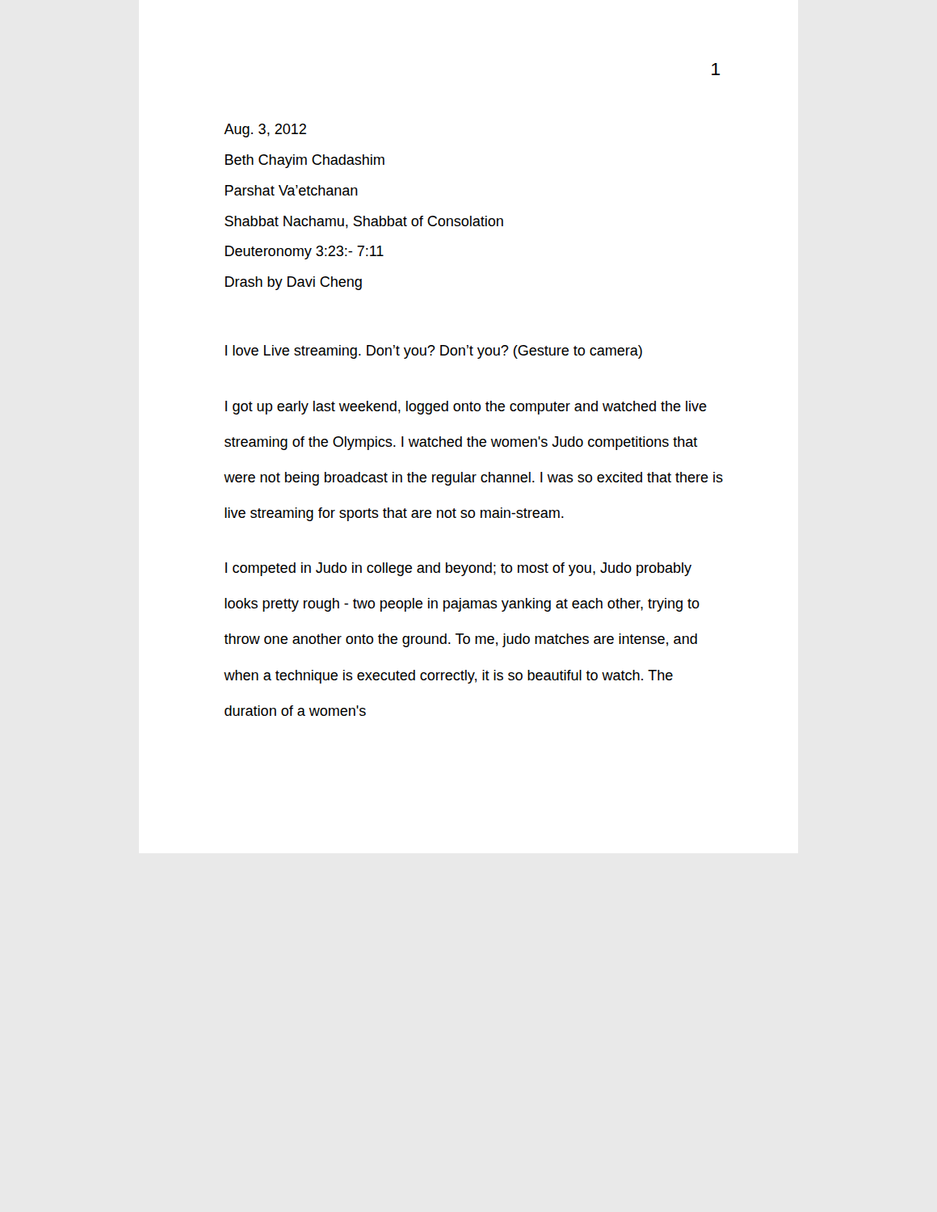1
Aug. 3, 2012
Beth Chayim Chadashim
Parshat Va’etchanan
Shabbat Nachamu, Shabbat of Consolation
Deuteronomy 3:23:- 7:11
Drash by Davi Cheng
I love Live streaming. Don’t you? Don’t you? (Gesture to camera)
I got up early last weekend, logged onto the computer and watched the live streaming of the Olympics. I watched the women's Judo competitions that were not being broadcast in the regular channel. I was so excited that there is live streaming for sports that are not so main-stream.
I competed in Judo in college and beyond; to most of you, Judo probably looks pretty rough - two people in pajamas yanking at each other, trying to throw one another onto the ground. To me, judo matches are intense, and when a technique is executed correctly, it is so beautiful to watch. The duration of a women's